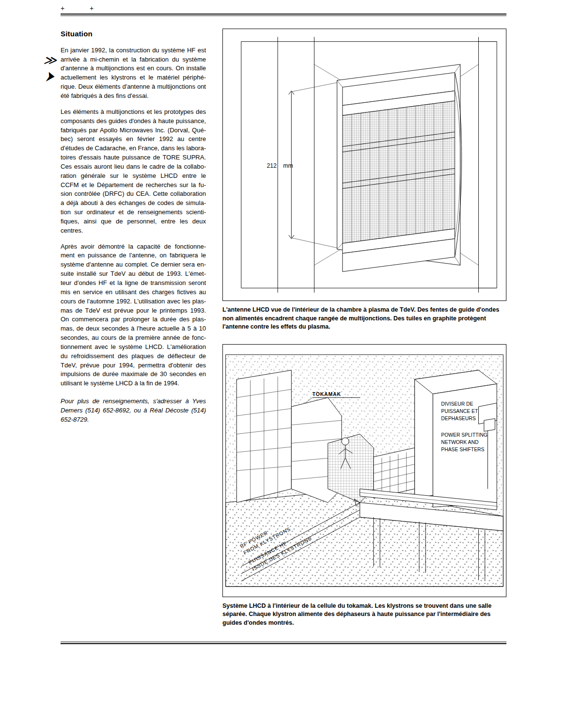+ +
≫ ➤
Situation
En janvier 1992, la construction du système HF est arrivée à mi-chemin et la fabrication du système d'antenne à multijonctions est en cours. On installe actuellement les klystrons et le matériel périphérique. Deux éléments d'antenne à multijonctions ont été fabriqués à des fins d'essai.
Les éléments à multijonctions et les prototypes des composants des guides d'ondes à haute puissance, fabriqués par Apollo Microwaves Inc. (Dorval, Québec) seront essayés en février 1992 au centre d'études de Cadarache, en France, dans les laboratoires d'essais haute puissance de TORE SUPRA. Ces essais auront lieu dans le cadre de la collaboration générale sur le système LHCD entre le CCFM et le Département de recherches sur la fusion contrôlée (DRFC) du CEA. Cette collaboration a déjà abouti à des échanges de codes de simulation sur ordinateur et de renseignements scientifiques, ainsi que de personnel, entre les deux centres.
Après avoir démontré la capacité de fonctionnement en puissance de l'antenne, on fabriquera le système d'antenne au complet. Ce dernier sera ensuite installé sur TdeV au début de 1993. L'émetteur d'ondes HF et la ligne de transmission seront mis en service en utilisant des charges fictives au cours de l'automne 1992. L'utilisation avec les plasmas de TdeV est prévue pour le printemps 1993. On commencera par prolonger la durée des plasmas, de deux secondes à l'heure actuelle à 5 à 10 secondes, au cours de la première année de fonctionnement avec le système LHCD. L'amélioration du refroidissement des plaques de déflecteur de TdeV, prévue pour 1994, permettra d'obtenir des impulsions de durée maximale de 30 secondes en utilisant le système LHCD à la fin de 1994.
Pour plus de renseignements, s'adresser à Yves Demers (514) 652-8692, ou à Réal Décoste (514) 652-8729.
212 mm
L'antenne LHCD vue de l'intérieur de la chambre à plasma de TdeV. Des fentes de guide d'ondes non alimentés encadrent chaque rangée de multijonctions. Des tuiles en graphite protègent l'antenne contre les effets du plasma.
TOKAMAK DIVISEUR DE PUISSANCE ET DEPHASEURS POWER SPLITTING NETWORK AND PHASE SHIFTERS RF POWER FROM KLYSTRONS PUISSANCE HF ISSUE DES KLYSTRONS
Système LHCD à l'intérieur de la cellule du tokamak. Les klystrons se trouvent dans une salle séparée. Chaque klystron alimente des déphaseurs à haute puissance par l'intermédiaire des guides d'ondes montrés.